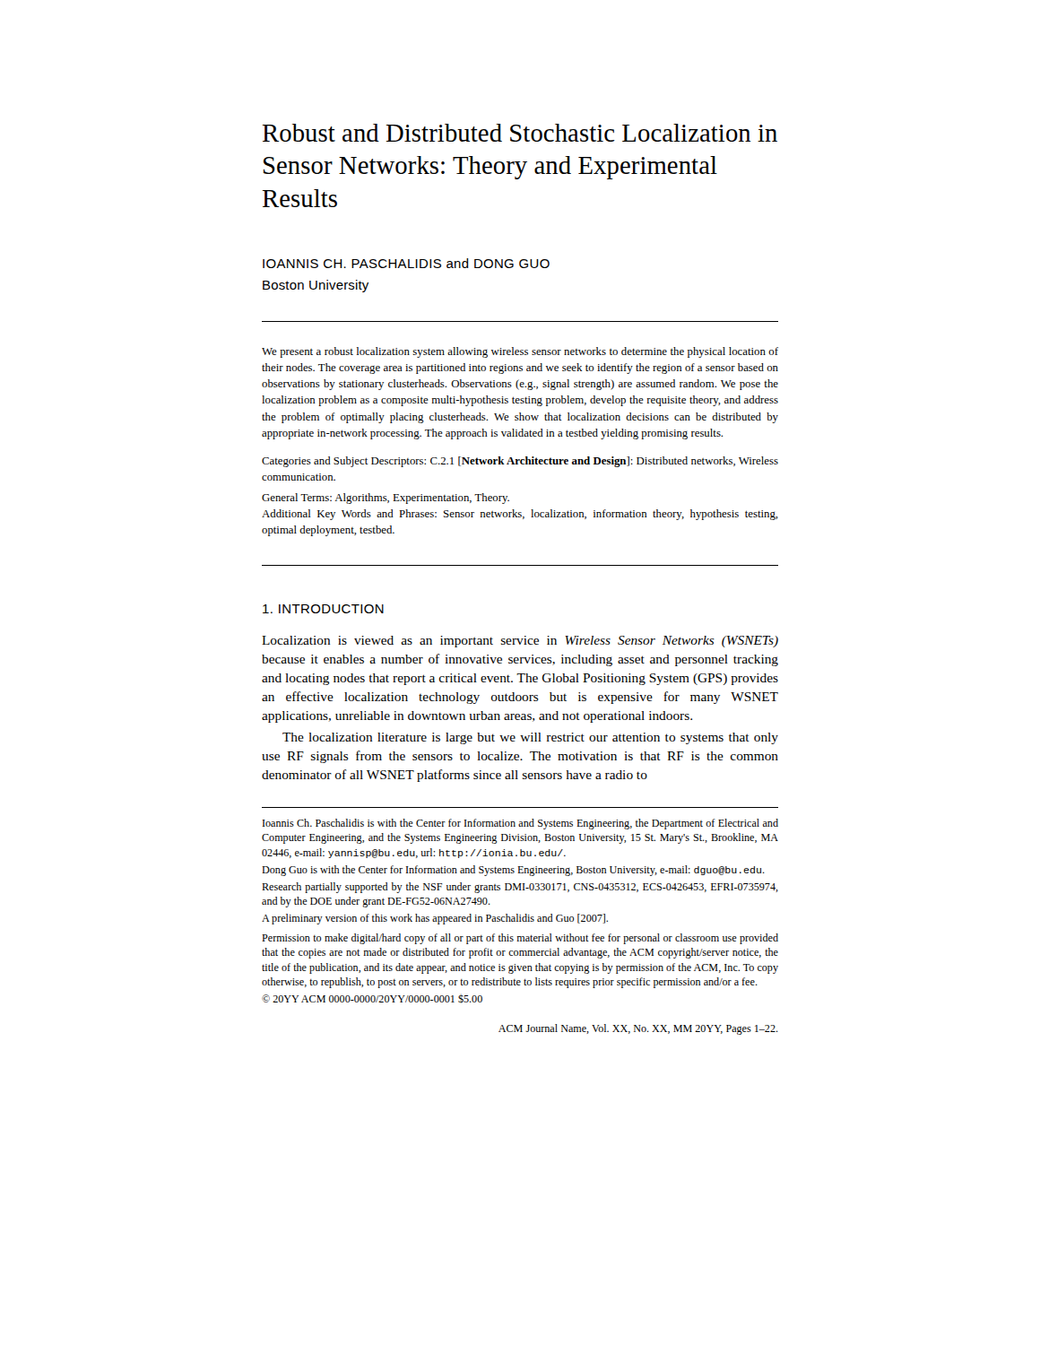Robust and Distributed Stochastic Localization in
Sensor Networks: Theory and Experimental Results
IOANNIS CH. PASCHALIDIS and DONG GUO
Boston University
We present a robust localization system allowing wireless sensor networks to determine the physical location of their nodes. The coverage area is partitioned into regions and we seek to identify the region of a sensor based on observations by stationary clusterheads. Observations (e.g., signal strength) are assumed random. We pose the localization problem as a composite multi-hypothesis testing problem, develop the requisite theory, and address the problem of optimally placing clusterheads. We show that localization decisions can be distributed by appropriate in-network processing. The approach is validated in a testbed yielding promising results.
Categories and Subject Descriptors: C.2.1 [Network Architecture and Design]: Distributed networks, Wireless communication.
General Terms: Algorithms, Experimentation, Theory.
Additional Key Words and Phrases: Sensor networks, localization, information theory, hypothesis testing, optimal deployment, testbed.
1. INTRODUCTION
Localization is viewed as an important service in Wireless Sensor Networks (WSNETs) because it enables a number of innovative services, including asset and personnel tracking and locating nodes that report a critical event. The Global Positioning System (GPS) provides an effective localization technology outdoors but is expensive for many WSNET applications, unreliable in downtown urban areas, and not operational indoors.
The localization literature is large but we will restrict our attention to systems that only use RF signals from the sensors to localize. The motivation is that RF is the common denominator of all WSNET platforms since all sensors have a radio to
Ioannis Ch. Paschalidis is with the Center for Information and Systems Engineering, the Department of Electrical and Computer Engineering, and the Systems Engineering Division, Boston University, 15 St. Mary's St., Brookline, MA 02446, e-mail: yannisp@bu.edu, url: http://ionia.bu.edu/.
Dong Guo is with the Center for Information and Systems Engineering, Boston University, e-mail: dguo@bu.edu.
Research partially supported by the NSF under grants DMI-0330171, CNS-0435312, ECS-0426453, EFRI-0735974, and by the DOE under grant DE-FG52-06NA27490.
A preliminary version of this work has appeared in Paschalidis and Guo [2007].
Permission to make digital/hard copy of all or part of this material without fee for personal or classroom use provided that the copies are not made or distributed for profit or commercial advantage, the ACM copyright/server notice, the title of the publication, and its date appear, and notice is given that copying is by permission of the ACM, Inc. To copy otherwise, to republish, to post on servers, or to redistribute to lists requires prior specific permission and/or a fee.
© 20YY ACM 0000-0000/20YY/0000-0001 $5.00
ACM Journal Name, Vol. XX, No. XX, MM 20YY, Pages 1–22.